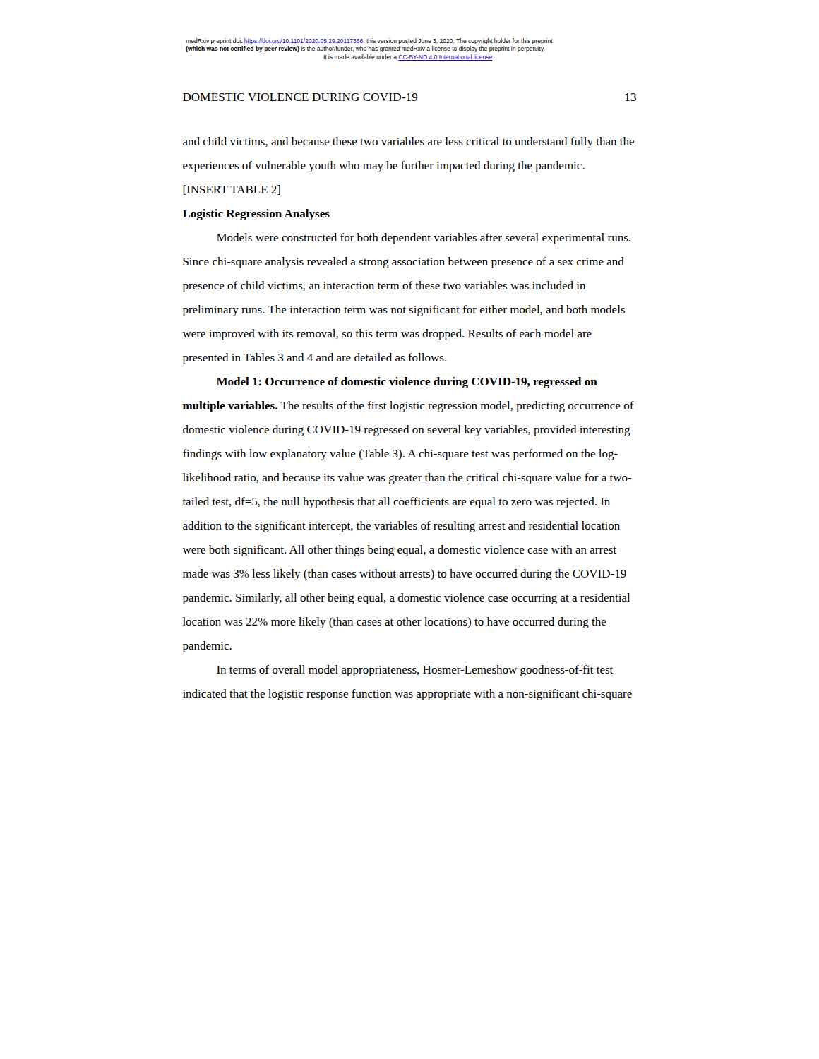medRxiv preprint doi: https://doi.org/10.1101/2020.05.29.20117366; this version posted June 3, 2020. The copyright holder for this preprint
(which was not certified by peer review) is the author/funder, who has granted medRxiv a license to display the preprint in perpetuity.
It is made available under a CC-BY-ND 4.0 International license .
Domestic Violence During COVID-19 13
and child victims, and because these two variables are less critical to understand fully than the experiences of vulnerable youth who may be further impacted during the pandemic.
[INSERT TABLE 2]
Logistic Regression Analyses
Models were constructed for both dependent variables after several experimental runs. Since chi-square analysis revealed a strong association between presence of a sex crime and presence of child victims, an interaction term of these two variables was included in preliminary runs. The interaction term was not significant for either model, and both models were improved with its removal, so this term was dropped. Results of each model are presented in Tables 3 and 4 and are detailed as follows.
Model 1: Occurrence of domestic violence during COVID-19, regressed on multiple variables. The results of the first logistic regression model, predicting occurrence of domestic violence during COVID-19 regressed on several key variables, provided interesting findings with low explanatory value (Table 3). A chi-square test was performed on the log-likelihood ratio, and because its value was greater than the critical chi-square value for a two-tailed test, df=5, the null hypothesis that all coefficients are equal to zero was rejected. In addition to the significant intercept, the variables of resulting arrest and residential location were both significant. All other things being equal, a domestic violence case with an arrest made was 3% less likely (than cases without arrests) to have occurred during the COVID-19 pandemic. Similarly, all other being equal, a domestic violence case occurring at a residential location was 22% more likely (than cases at other locations) to have occurred during the pandemic.
In terms of overall model appropriateness, Hosmer-Lemeshow goodness-of-fit test indicated that the logistic response function was appropriate with a non-significant chi-square